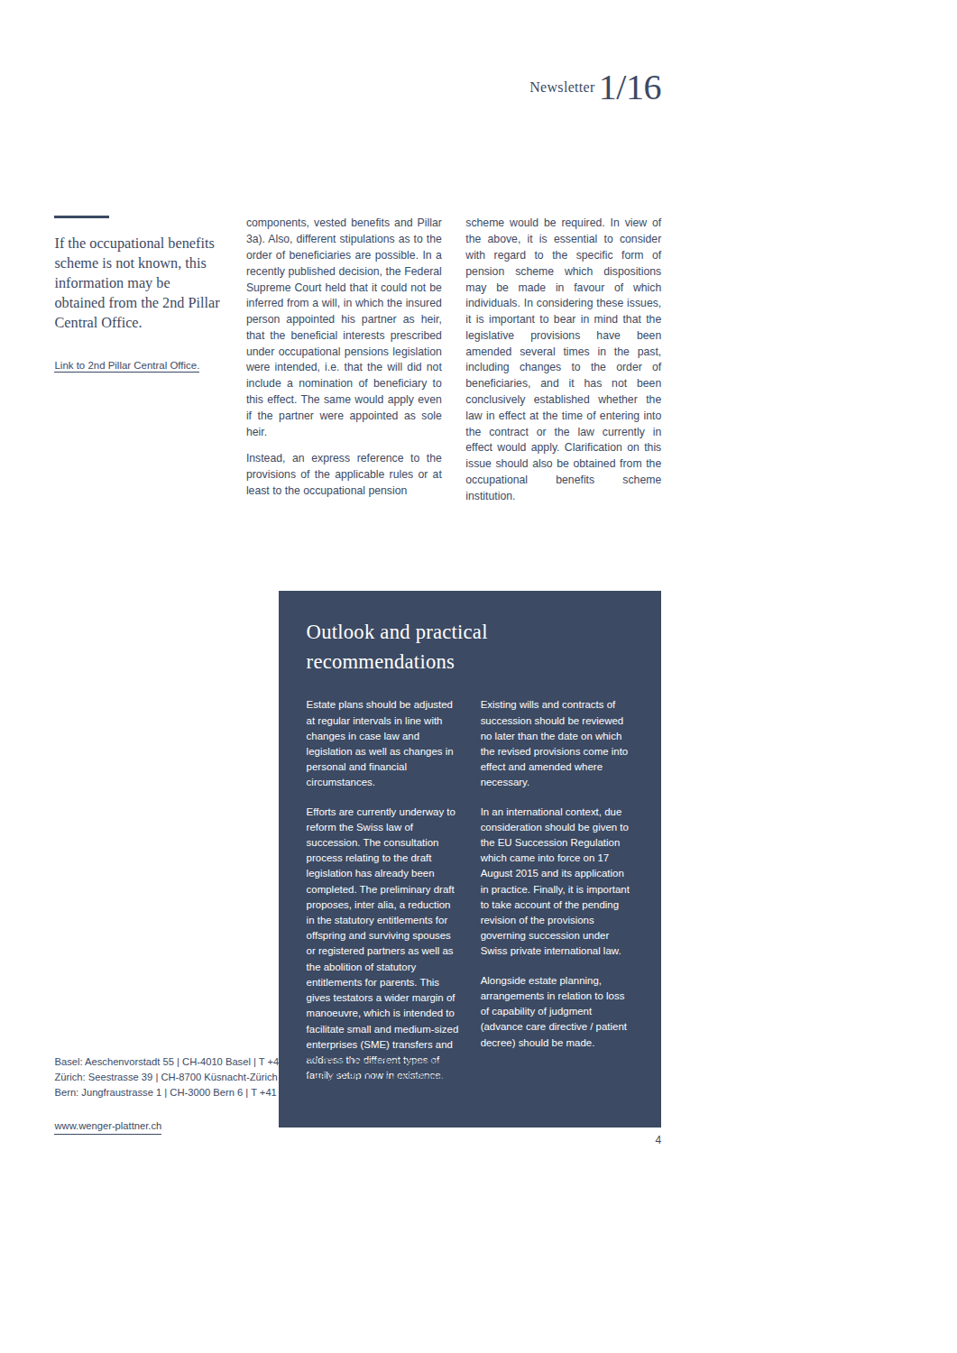Newsletter 1/16
If the occupational bene​fits scheme is not known, this information may be obtained from the 2nd Pillar Central Office.
Link to 2nd Pillar Central Office.
components, vested benefits and Pillar 3a). Also, different stipulations as to the order of beneficiaries are possible. In a recently published decision, the Federal Supreme Court held that it could not be inferred from a will, in which the insured person appointed his partner as heir, that the beneficial interests prescribed under occupational pensions legislation were intended, i.e. that the will did not include a nomination of beneficiary to this effect. The same would apply even if the partner were appointed as sole heir.
Instead, an express reference to the provisions of the applicable rules or at least to the occupational pension
scheme would be required. In view of the above, it is essential to consider with regard to the specific form of pension scheme which dispositions may be made in favour of which individuals. In considering these issues, it is important to bear in mind that the legislative provisions have been amended several times in the past, including changes to the order of beneficiaries, and it has not been conclusively established whether the law in effect at the time of entering into the contract or the law currently in effect would apply. Clarification on this issue should also be obtained from the occupational benefits scheme institution.
Outlook and practical recommendations
Estate plans should be adjusted at regular intervals in line with changes in case law and legislation as well as changes in personal and financial circumstances.
Efforts are currently underway to reform the Swiss law of succession. The consultation process relating to the draft legislation has already been completed. The preliminary draft proposes, inter alia, a reduction in the statutory entitlements for offspring and surviving spouses or registered partners as well as the abolition of statutory entitlements for parents. This gives testators a wider margin of manoeuvre, which is intended to facilitate small and medium-sized enterprises (SME) transfers and address the different types of family setup now in existence.
Existing wills and contracts of succession should be reviewed no later than the date on which the revised provisions come into effect and amended where necessary.
In an international context, due consideration should be given to the EU Succession Regulation which came into force on 17 August 2015 and its application in practice. Finally, it is important to take account of the pending revision of the provisions governing succession under Swiss private international law.
Alongside estate planning, arrangements in relation to loss of capability of judgment (advance care directive / patient decree) should be made.
Basel: Aeschenvorstadt 55 | CH-4010 Basel | T +41 61 279 70 00 | basel@wenger-plattner.ch
Zürich: Seestrasse 39 | CH-8700 Küsnacht-Zürich | T +41 43 222 38 00 | zuerich@wenger-plattner.ch
Bern: Jungfraustrasse 1 | CH-3000 Bern 6 | T +41 31 357 00 00 | bern@wenger-plattner.ch
www.wenger-plattner.ch
4